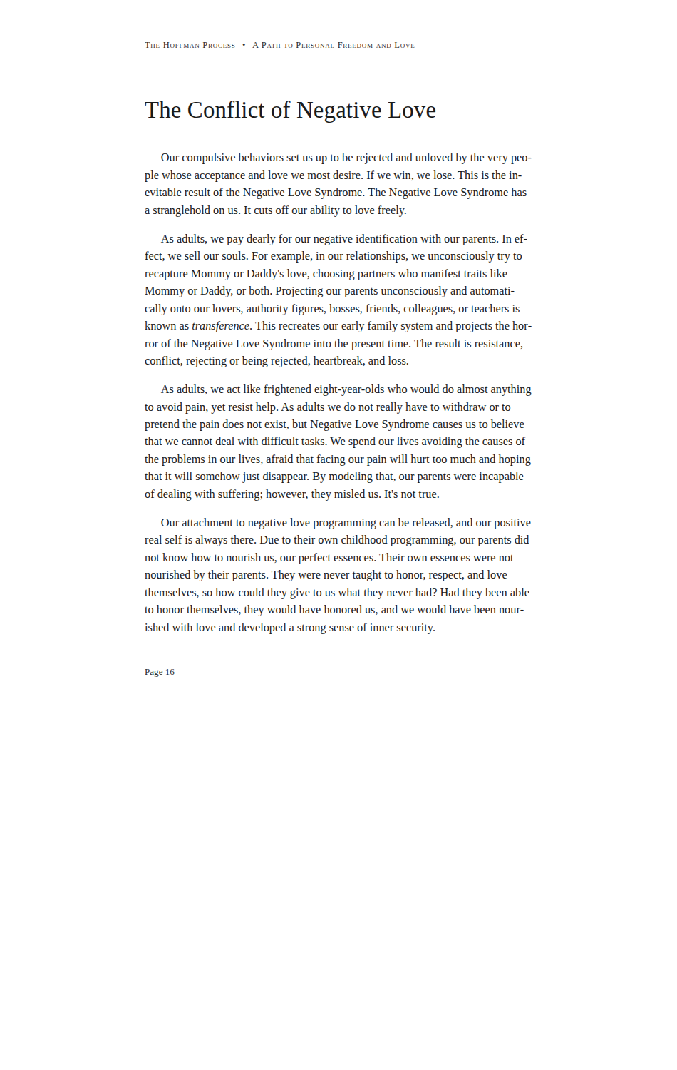The Hoffman Process • A Path to Personal Freedom and Love
The Conflict of Negative Love
Our compulsive behaviors set us up to be rejected and unloved by the very people whose acceptance and love we most desire. If we win, we lose. This is the inevitable result of the Negative Love Syndrome. The Negative Love Syndrome has a stranglehold on us. It cuts off our ability to love freely.
As adults, we pay dearly for our negative identification with our parents. In effect, we sell our souls. For example, in our relationships, we unconsciously try to recapture Mommy or Daddy's love, choosing partners who manifest traits like Mommy or Daddy, or both. Projecting our parents unconsciously and automatically onto our lovers, authority figures, bosses, friends, colleagues, or teachers is known as transference. This recreates our early family system and projects the horror of the Negative Love Syndrome into the present time. The result is resistance, conflict, rejecting or being rejected, heartbreak, and loss.
As adults, we act like frightened eight-year-olds who would do almost anything to avoid pain, yet resist help. As adults we do not really have to withdraw or to pretend the pain does not exist, but Negative Love Syndrome causes us to believe that we cannot deal with difficult tasks. We spend our lives avoiding the causes of the problems in our lives, afraid that facing our pain will hurt too much and hoping that it will somehow just disappear. By modeling that, our parents were incapable of dealing with suffering; however, they misled us. It's not true.
Our attachment to negative love programming can be released, and our positive real self is always there. Due to their own childhood programming, our parents did not know how to nourish us, our perfect essences. Their own essences were not nourished by their parents. They were never taught to honor, respect, and love themselves, so how could they give to us what they never had? Had they been able to honor themselves, they would have honored us, and we would have been nourished with love and developed a strong sense of inner security.
Page 16